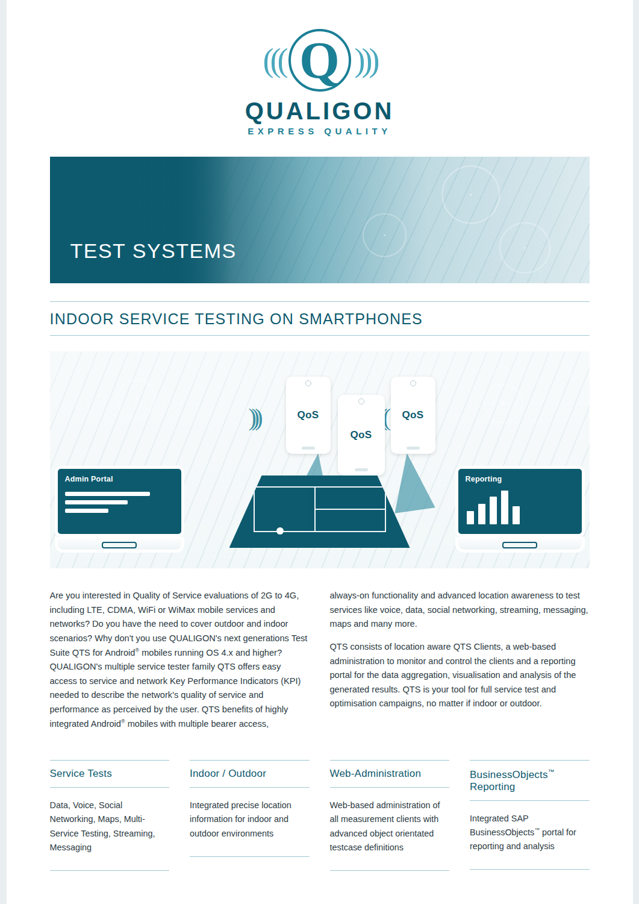(((Q)))
QUALIGON
EXPRESS QUALITY
TEST SYSTEMS
Indoor Service Testing on Smartphones
))) )))
Admin Portal
QoS
QoS
QoS
Reporting
Are you interested in Quality of Service evaluations of 2G to 4G, including LTE, CDMA, WiFi or WiMax mobile services and networks? Do you have the need to cover outdoor and indoor scenarios? Why don't you use QUALIGON's next generations Test Suite QTS for Android® mobiles running OS 4.x and higher? QUALIGON's multiple service tester family QTS offers easy access to service and network Key Performance Indicators (KPI) needed to describe the network's quality of service and performance as perceived by the user. QTS benefits of highly integrated Android® mobiles with multiple bearer access,
always-on functionality and advanced location awareness to test services like voice, data, social networking, streaming, messaging, maps and many more.
QTS consists of location aware QTS Clients, a web-based administration to monitor and control the clients and a reporting portal for the data aggregation, visualisation and analysis of the generated results. QTS is your tool for full service test and optimisation campaigns, no matter if indoor or outdoor.
Service Tests
Data, Voice, Social Networking, Maps, Multi-Service Testing, Streaming, Messaging
Indoor / Outdoor
Integrated precise location information for indoor and outdoor environments
Web-Administration
Web-based administration of all measurement clients with advanced object orientated testcase definitions
BusinessObjects™ Reporting
Integrated SAP BusinessObjects™ portal for reporting and analysis